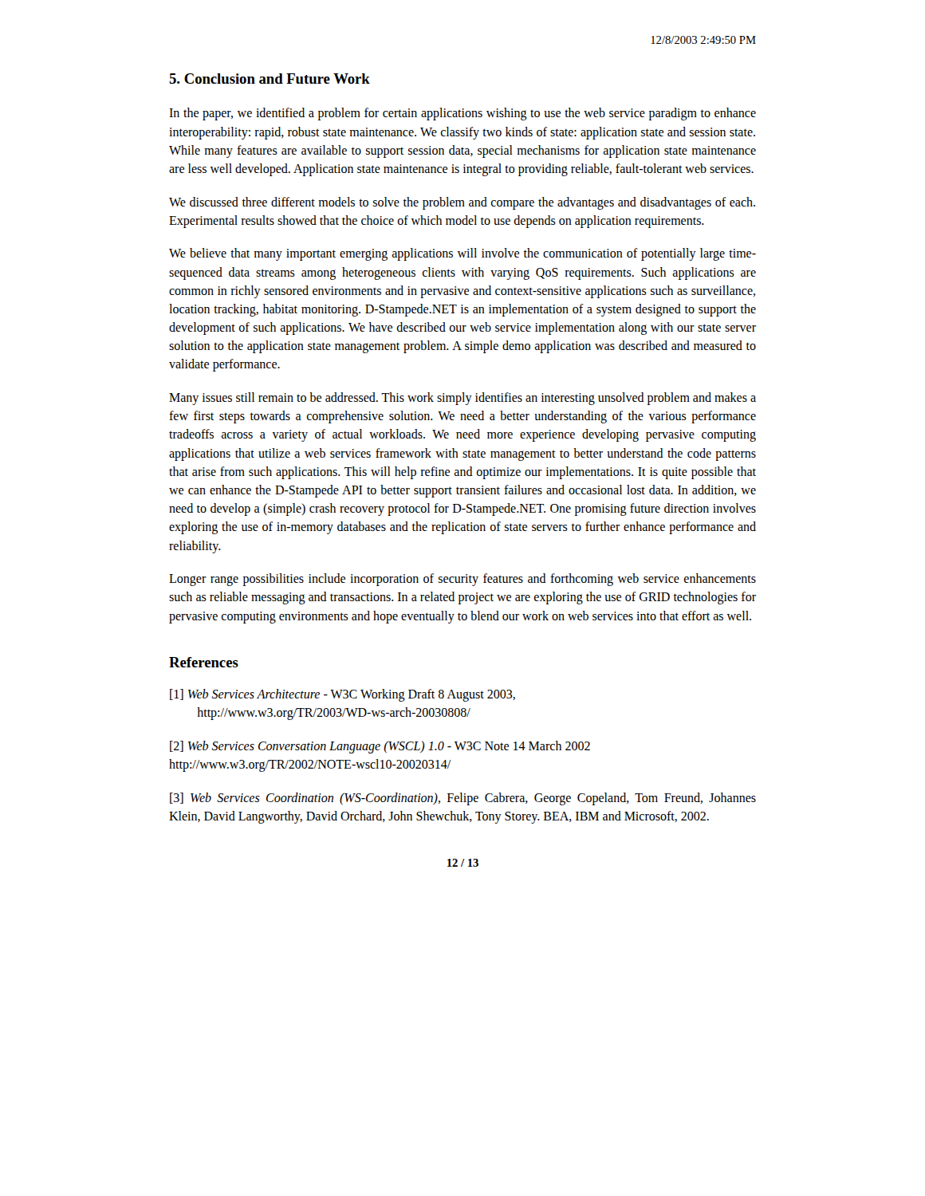12/8/2003 2:49:50 PM
5. Conclusion and Future Work
In the paper, we identified a problem for certain applications wishing to use the web service paradigm to enhance interoperability: rapid, robust state maintenance. We classify two kinds of state: application state and session state. While many features are available to support session data, special mechanisms for application state maintenance are less well developed. Application state maintenance is integral to providing reliable, fault-tolerant web services.
We discussed three different models to solve the problem and compare the advantages and disadvantages of each. Experimental results showed that the choice of which model to use depends on application requirements.
We believe that many important emerging applications will involve the communication of potentially large time-sequenced data streams among heterogeneous clients with varying QoS requirements. Such applications are common in richly sensored environments and in pervasive and context-sensitive applications such as surveillance, location tracking, habitat monitoring. D-Stampede.NET is an implementation of a system designed to support the development of such applications. We have described our web service implementation along with our state server solution to the application state management problem. A simple demo application was described and measured to validate performance.
Many issues still remain to be addressed. This work simply identifies an interesting unsolved problem and makes a few first steps towards a comprehensive solution. We need a better understanding of the various performance tradeoffs across a variety of actual workloads. We need more experience developing pervasive computing applications that utilize a web services framework with state management to better understand the code patterns that arise from such applications. This will help refine and optimize our implementations. It is quite possible that we can enhance the D-Stampede API to better support transient failures and occasional lost data. In addition, we need to develop a (simple) crash recovery protocol for D-Stampede.NET. One promising future direction involves exploring the use of in-memory databases and the replication of state servers to further enhance performance and reliability.
Longer range possibilities include incorporation of security features and forthcoming web service enhancements such as reliable messaging and transactions. In a related project we are exploring the use of GRID technologies for pervasive computing environments and hope eventually to blend our work on web services into that effort as well.
References
[1] Web Services Architecture - W3C Working Draft 8 August 2003, http://www.w3.org/TR/2003/WD-ws-arch-20030808/
[2] Web Services Conversation Language (WSCL) 1.0 - W3C Note 14 March 2002
http://www.w3.org/TR/2002/NOTE-wscl10-20020314/
[3] Web Services Coordination (WS-Coordination), Felipe Cabrera, George Copeland, Tom Freund, Johannes Klein, David Langworthy, David Orchard, John Shewchuk, Tony Storey. BEA, IBM and Microsoft, 2002.
12 / 13